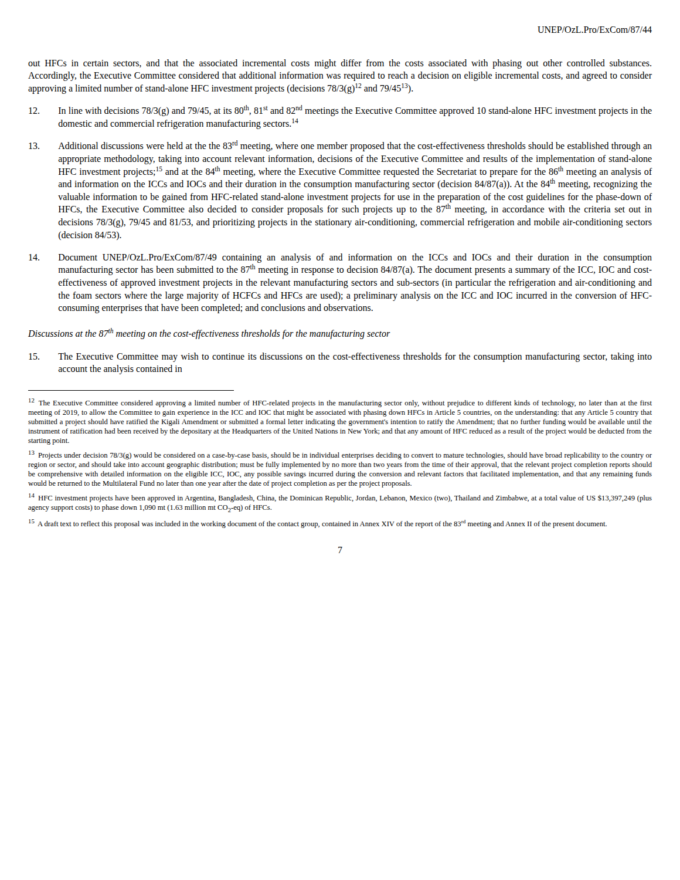UNEP/OzL.Pro/ExCom/87/44
out HFCs in certain sectors, and that the associated incremental costs might differ from the costs associated with phasing out other controlled substances. Accordingly, the Executive Committee considered that additional information was required to reach a decision on eligible incremental costs, and agreed to consider approving a limited number of stand-alone HFC investment projects (decisions 78/3(g)12 and 79/4513).
12.
In line with decisions 78/3(g) and 79/45, at its 80th, 81st and 82nd meetings the Executive Committee approved 10 stand-alone HFC investment projects in the domestic and commercial refrigeration manufacturing sectors.14
13.
Additional discussions were held at the the 83rd meeting, where one member proposed that the cost-effectiveness thresholds should be established through an appropriate methodology, taking into account relevant information, decisions of the Executive Committee and results of the implementation of stand-alone HFC investment projects;15 and at the 84th meeting, where the Executive Committee requested the Secretariat to prepare for the 86th meeting an analysis of and information on the ICCs and IOCs and their duration in the consumption manufacturing sector (decision 84/87(a)). At the 84th meeting, recognizing the valuable information to be gained from HFC-related stand-alone investment projects for use in the preparation of the cost guidelines for the phase-down of HFCs, the Executive Committee also decided to consider proposals for such projects up to the 87th meeting, in accordance with the criteria set out in decisions 78/3(g), 79/45 and 81/53, and prioritizing projects in the stationary air-conditioning, commercial refrigeration and mobile air-conditioning sectors (decision 84/53).
14.
Document UNEP/OzL.Pro/ExCom/87/49 containing an analysis of and information on the ICCs and IOCs and their duration in the consumption manufacturing sector has been submitted to the 87th meeting in response to decision 84/87(a). The document presents a summary of the ICC, IOC and cost-effectiveness of approved investment projects in the relevant manufacturing sectors and sub-sectors (in particular the refrigeration and air-conditioning and the foam sectors where the large majority of HCFCs and HFCs are used); a preliminary analysis on the ICC and IOC incurred in the conversion of HFC-consuming enterprises that have been completed; and conclusions and observations.
Discussions at the 87th meeting on the cost-effectiveness thresholds for the manufacturing sector
15.
The Executive Committee may wish to continue its discussions on the cost-effectiveness thresholds for the consumption manufacturing sector, taking into account the analysis contained in
12 The Executive Committee considered approving a limited number of HFC-related projects in the manufacturing sector only, without prejudice to different kinds of technology, no later than at the first meeting of 2019, to allow the Committee to gain experience in the ICC and IOC that might be associated with phasing down HFCs in Article 5 countries, on the understanding: that any Article 5 country that submitted a project should have ratified the Kigali Amendment or submitted a formal letter indicating the government's intention to ratify the Amendment; that no further funding would be available until the instrument of ratification had been received by the depositary at the Headquarters of the United Nations in New York; and that any amount of HFC reduced as a result of the project would be deducted from the starting point.
13 Projects under decision 78/3(g) would be considered on a case-by-case basis, should be in individual enterprises deciding to convert to mature technologies, should have broad replicability to the country or region or sector, and should take into account geographic distribution; must be fully implemented by no more than two years from the time of their approval, that the relevant project completion reports should be comprehensive with detailed information on the eligible ICC, IOC, any possible savings incurred during the conversion and relevant factors that facilitated implementation, and that any remaining funds would be returned to the Multilateral Fund no later than one year after the date of project completion as per the project proposals.
14 HFC investment projects have been approved in Argentina, Bangladesh, China, the Dominican Republic, Jordan, Lebanon, Mexico (two), Thailand and Zimbabwe, at a total value of US $13,397,249 (plus agency support costs) to phase down 1,090 mt (1.63 million mt CO2-eq) of HFCs.
15 A draft text to reflect this proposal was included in the working document of the contact group, contained in Annex XIV of the report of the 83rd meeting and Annex II of the present document.
7